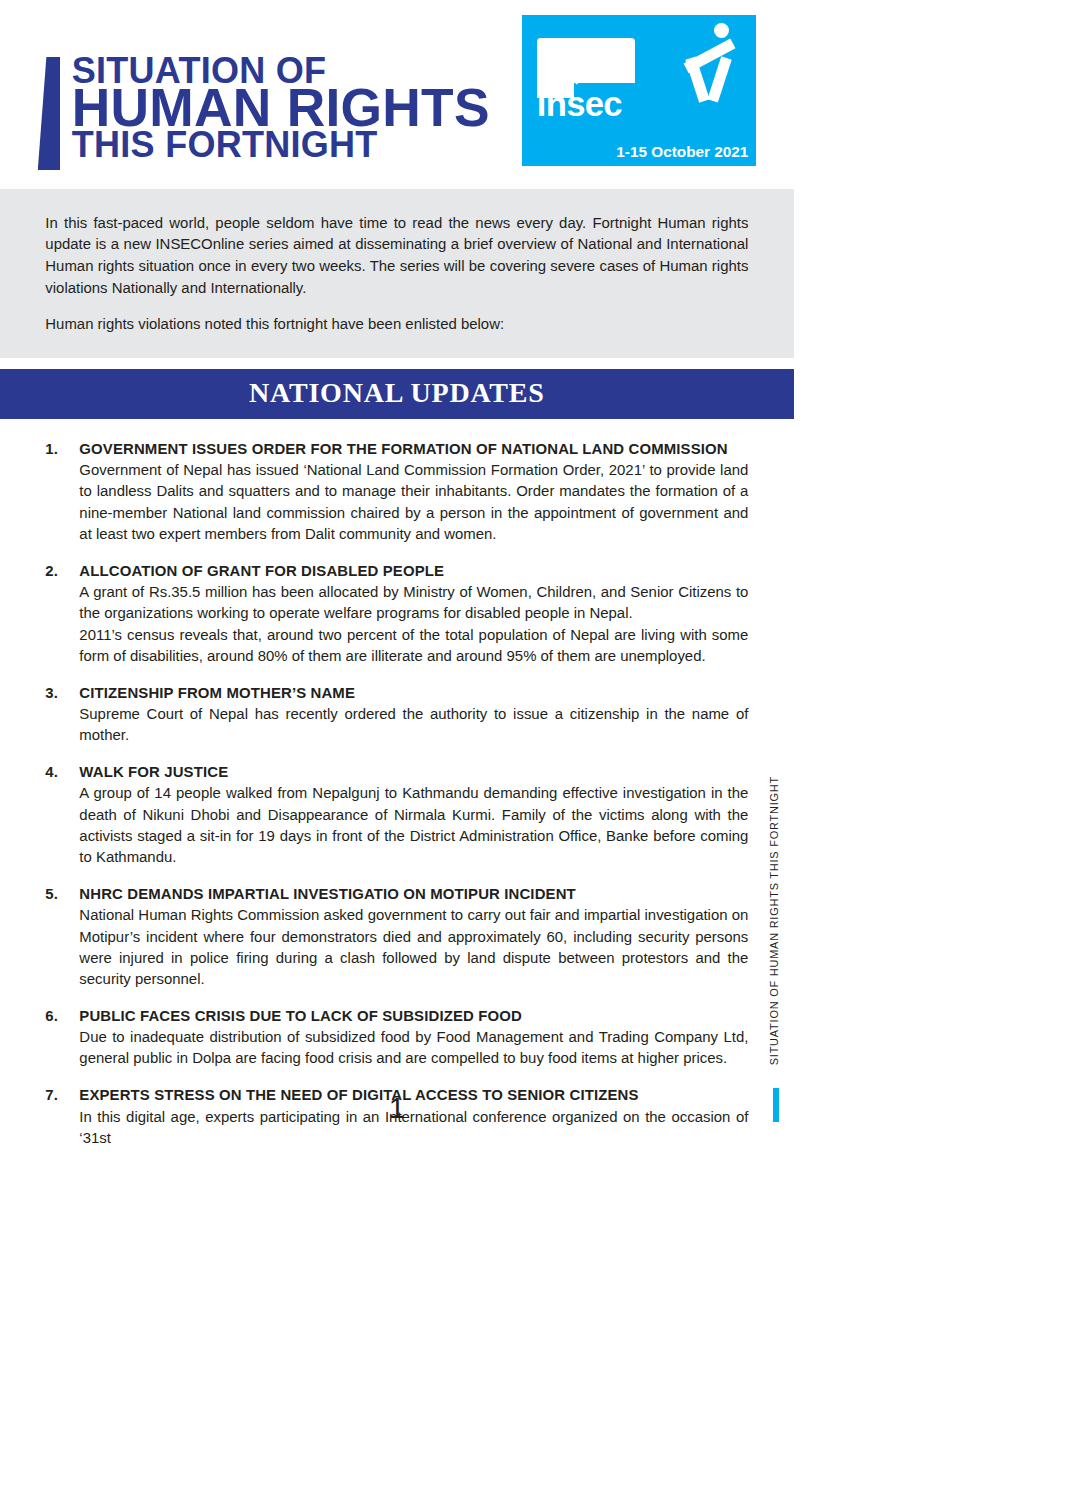SITUATION OF
HUMAN RIGHTS
THIS FORTNIGHT
इन्सेक
insec
1-15 October 2021
In this fast-paced world, people seldom have time to read the news every day. Fortnight Human rights update is a new INSECOnline series aimed at disseminating a brief overview of National and International Human rights situation once in every two weeks. The series will be covering severe cases of Human rights violations Nationally and Internationally.
Human rights violations noted this fortnight have been enlisted below:
NATIONAL UPDATES
GOVERNMENT ISSUES ORDER FOR THE FORMATION OF NATIONAL LAND COMMISSION
Government of Nepal has issued ‘National Land Commission Formation Order, 2021’ to provide land to landless Dalits and squatters and to manage their inhabitants. Order mandates the formation of a nine-member National land commission chaired by a person in the appointment of government and at least two expert members from Dalit community and women.
ALLCOATION OF GRANT FOR DISABLED PEOPLE
A grant of Rs.35.5 million has been allocated by Ministry of Women, Children, and Senior Citizens to the organizations working to operate welfare programs for disabled people in Nepal.
2011’s census reveals that, around two percent of the total population of Nepal are living with some form of disabilities, around 80% of them are illiterate and around 95% of them are unemployed.
CITIZENSHIP FROM MOTHER’S NAME
Supreme Court of Nepal has recently ordered the authority to issue a citizenship in the name of mother.
WALK FOR JUSTICE
A group of 14 people walked from Nepalgunj to Kathmandu demanding effective investigation in the death of Nikuni Dhobi and Disappearance of Nirmala Kurmi. Family of the victims along with the activists staged a sit-in for 19 days in front of the District Administration Office, Banke before coming to Kathmandu.
NHRC DEMANDS IMPARTIAL INVESTIGATIO ON MOTIPUR INCIDENT
National Human Rights Commission asked government to carry out fair and impartial investigation on Motipur’s incident where four demonstrators died and approximately 60, including security persons were injured in police firing during a clash followed by land dispute between protestors and the security personnel.
PUBLIC FACES CRISIS DUE TO LACK OF SUBSIDIZED FOOD
Due to inadequate distribution of subsidized food by Food Management and Trading Company Ltd, general public in Dolpa are facing food crisis and are compelled to buy food items at higher prices.
EXPERTS STRESS ON THE NEED OF DIGITAL ACCESS TO SENIOR CITIZENS
In this digital age, experts participating in an International conference organized on the occasion of ‘31st
SITUATION OF HUMAN RIGHTS THIS FORTNIGHT
1